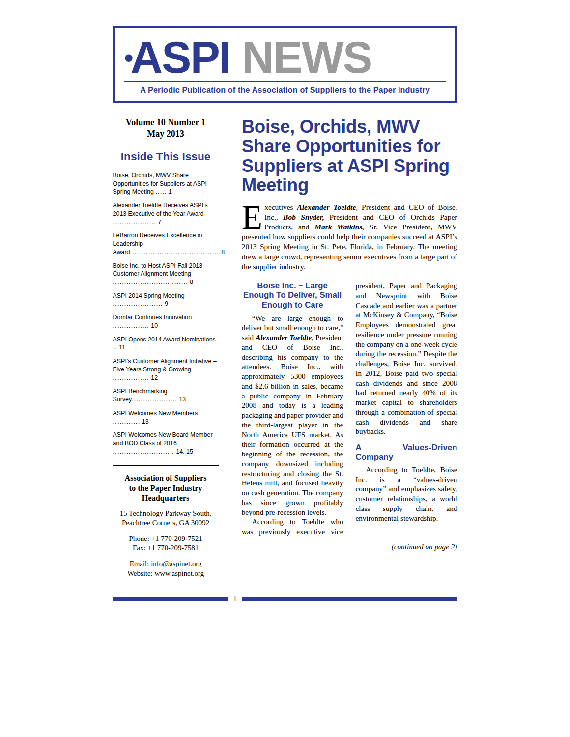•ASPI NEWS
A Periodic Publication of the Association of Suppliers to the Paper Industry
Volume 10 Number 1
May 2013
Inside This Issue
Boise, Orchids, MWV Share Opportunities for Suppliers at ASPI Spring Meeting ..... 1 Alexander Toeldte Receives ASPI’s 2013 Executive of the Year Award ................... 7 LeBarron Receives Excellence in Leadership Award........................................ 8 Boise Inc. to Host ASPI Fall 2013 Customer Alignment Meeting ................................. 8 ASPI 2014 Spring Meeting ...................... 9 Domtar Continues Innovation ................ 10 ASPI Opens 2014 Award Nominations .. 11 ASPI’s Customer Alignment Initiative – Five Years Strong & Growing ................ 12 ASPI Benchmarking Survey.................... 13 ASPI Welcomes New Members ............ 13 ASPI Welcomes New Board Member and BOD Class of 2016 ........................... 14, 15
Association of Suppliers
to the Paper Industry
Headquarters
15 Technology Parkway South,
Peachtree Corners, GA 30092
Phone: +1 770-209-7521
Fax: +1 770-209-7581
Email: info@aspinet.org
Website: www.aspinet.org
Boise, Orchids, MWV Share Opportunities for Suppliers at ASPI Spring Meeting
Executives Alexander Toeldte, President and CEO of Boise, Inc., Bob Snyder, President and CEO of Orchids Paper Products, and Mark Watkins, Sr. Vice President, MWV presented how suppliers could help their companies succeed at ASPI’s 2013 Spring Meeting in St. Pete, Florida, in February. The meeting drew a large crowd, representing senior executives from a large part of the supplier industry.
Boise Inc. – Large Enough To Deliver, Small Enough to Care
“We are large enough to deliver but small enough to care,” said Alexander Toeldte, President and CEO of Boise Inc., describing his company to the attendees. Boise Inc., with approximately 5300 employees and $2.6 billion in sales, became a public company in February 2008 and today is a leading packaging and paper provider and the third-largest player in the North America UFS market. As their formation occurred at the beginning of the recession, the company downsized including restructuring and closing the St. Helens mill, and focused heavily on cash generation. The company has since grown profitably beyond pre-recession levels.
According to Toeldte who was previously executive vice president, Paper and Packaging and Newsprint with Boise Cascade and earlier was a partner at McKinsey & Company, “Boise Employees demonstrated great resilience under pressure running the company on a one-week cycle during the recession.” Despite the challenges, Boise Inc. survived. In 2012, Boise paid two special cash dividends and since 2008 had returned nearly 40% of its market capital to shareholders through a combination of special cash dividends and share buybacks.
A Values-Driven Company
According to Toeldte, Boise Inc. is a “values-driven company” and emphasizes safety, customer relationships, a world class supply chain, and environmental stewardship.
(continued on page 2)
1